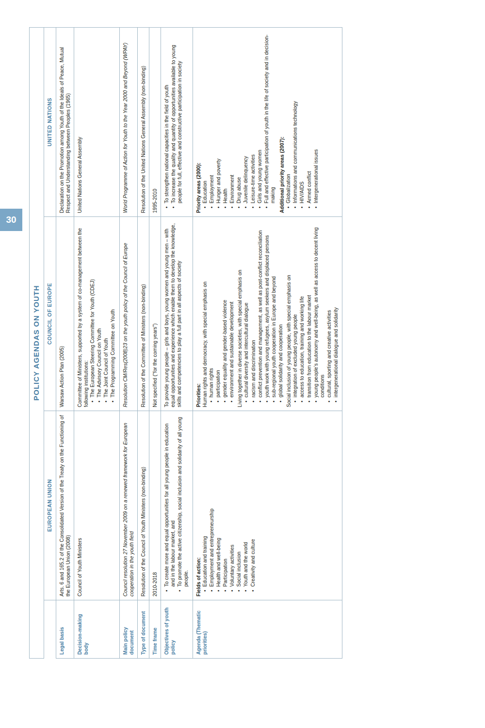30
| POLICY AGENDAS ON YOUTH |
| | EUROPEAN UNION | COUNCIL OF EUROPE | UNITED NATIONS |
| Legal basis | Arts. 6 and 165.2 of the Consolidated Version of the Treaty on the Functioning of the European Union (2008) | Warsaw Action Plan (2005) | Declaration on the Promotion among Youth of the Ideals of Peace, Mutual Respect and Understanding between Peoples (1965) |
| Decision-making body | Council of Youth Ministers | Committee of Ministers, supported by a system of co-management between the following institutions: The European Steering Committee for Youth (CDEJ) The Advisory Council on Youth The Joint Council of Youth The Programming Committee on Youth | United Nations General Assembly |
| Main policy document | Council resolution 27 November 2009 on a renewed framework for European cooperation in the youth field | Resolution CM/Res(2008)23 on the youth policy of the Council of Europe | World Programme of Action for Youth to the Year 2000 and Beyond (WPAY) |
| Type of document | Resolution of the Council of Youth Ministers (non-binding) | Resolution of the Committee of Ministers (non-binding) | Resolution of the United Nations General Assembly (non-binding) |
| Time frame | 2010-2018 | Not specified (“for the coming years”) | 1995-2010 |
| Objectives of youth policy | To create more and equal opportunities for all young people in education and in the labour market, and To promote the active citizenship, social inclusion and solidarity of all young people. | To provide young people – girls and boys, young women and young men – with equal opportunities and experience which enable them to develop the knowledge, skills and competencies to play a full part in all aspects of society | To strengthen national capacities in the field of youth To increase the quality and quantity of opportunities available to young people for full, effective and constructive participation in society |
| Agenda (Thematic priorities) | Fields of action: Education and training Employment and entrepreneurship Health and well-being Participation Voluntary activities Social inclusion Youth and the world Creativity and culture | Priorities: Human rights and democracy, with special emphasis on human rights participation gender equality and gender-based violence environment and sustainable development Living together in diverse societies, with special emphasis on cultural diversity and intercultural dialogue racism and discrimination conflict prevention and management, as well as post-conflict reconciliation youth work with young refugees, asylum seekers and displaced persons sub-regional youth cooperation in Europe and beyond global solidarity and cooperation Social inclusion of young people, with special emphasis on integration of excluded young people access to education, training and working life transition from education to the labour market young people’s autonomy and well-being, as well as access to decent living conditions cultural, sporting and creative activities intergenerational dialogue and solidarity | Priority areas (2000): Education Employment Hunger and poverty Health Environment Drug abuse Juvenile delinquency Leisure-time activities Girls and young women Full and effective participation of youth in the life of society and in decision-making Additional priority areas (2007): Globalization Informations and communications technology HIV/AIDS Armed conflict Intergenerational issues |